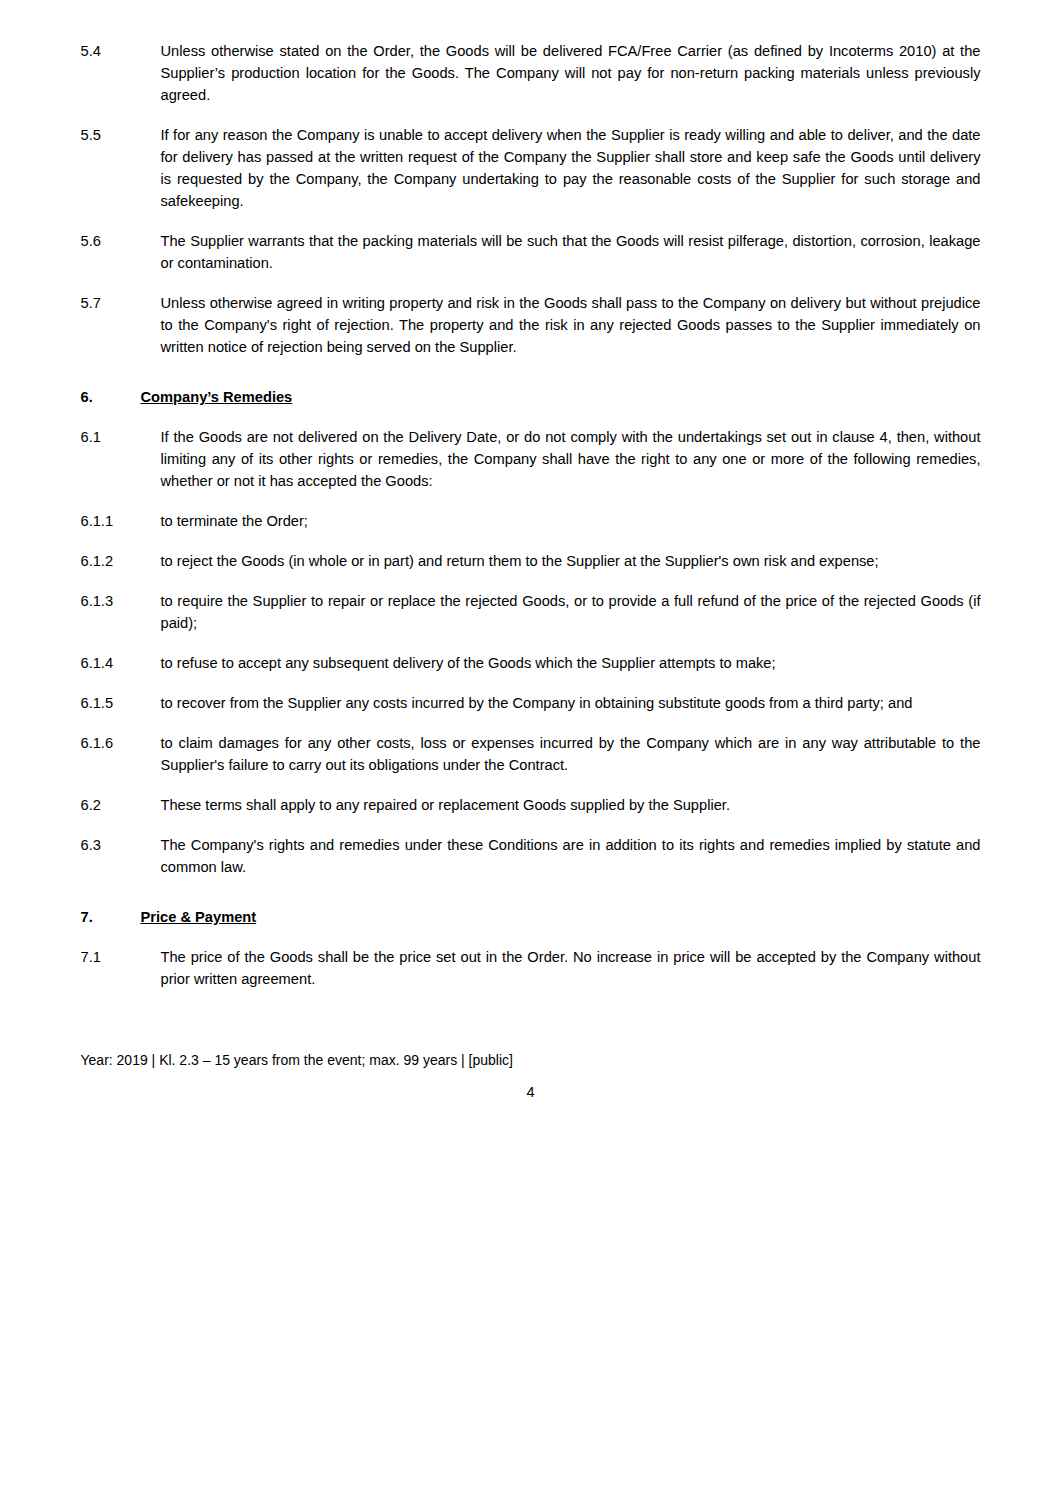5.4
Unless otherwise stated on the Order, the Goods will be delivered FCA/Free Carrier (as defined by Incoterms 2010) at the Supplier’s production location for the Goods. The Company will not pay for non-return packing materials unless previously agreed.
5.5
If for any reason the Company is unable to accept delivery when the Supplier is ready willing and able to deliver, and the date for delivery has passed at the written request of the Company the Supplier shall store and keep safe the Goods until delivery is requested by the Company, the Company undertaking to pay the reasonable costs of the Supplier for such storage and safekeeping.
5.6
The Supplier warrants that the packing materials will be such that the Goods will resist pilferage, distortion, corrosion, leakage or contamination.
5.7
Unless otherwise agreed in writing property and risk in the Goods shall pass to the Company on delivery but without prejudice to the Company's right of rejection. The property and the risk in any rejected Goods passes to the Supplier immediately on written notice of rejection being served on the Supplier.
6. Company’s Remedies
6.1
If the Goods are not delivered on the Delivery Date, or do not comply with the undertakings set out in clause 4, then, without limiting any of its other rights or remedies, the Company shall have the right to any one or more of the following remedies, whether or not it has accepted the Goods:
6.1.1
to terminate the Order;
6.1.2
to reject the Goods (in whole or in part) and return them to the Supplier at the Supplier's own risk and expense;
6.1.3
to require the Supplier to repair or replace the rejected Goods, or to provide a full refund of the price of the rejected Goods (if paid);
6.1.4
to refuse to accept any subsequent delivery of the Goods which the Supplier attempts to make;
6.1.5
to recover from the Supplier any costs incurred by the Company in obtaining substitute goods from a third party; and
6.1.6
to claim damages for any other costs, loss or expenses incurred by the Company which are in any way attributable to the Supplier's failure to carry out its obligations under the Contract.
6.2
These terms shall apply to any repaired or replacement Goods supplied by the Supplier.
6.3
The Company's rights and remedies under these Conditions are in addition to its rights and remedies implied by statute and common law.
7. Price & Payment
7.1
The price of the Goods shall be the price set out in the Order. No increase in price will be accepted by the Company without prior written agreement.
Year: 2019 | Kl. 2.3 – 15 years from the event; max. 99 years | [public]
4